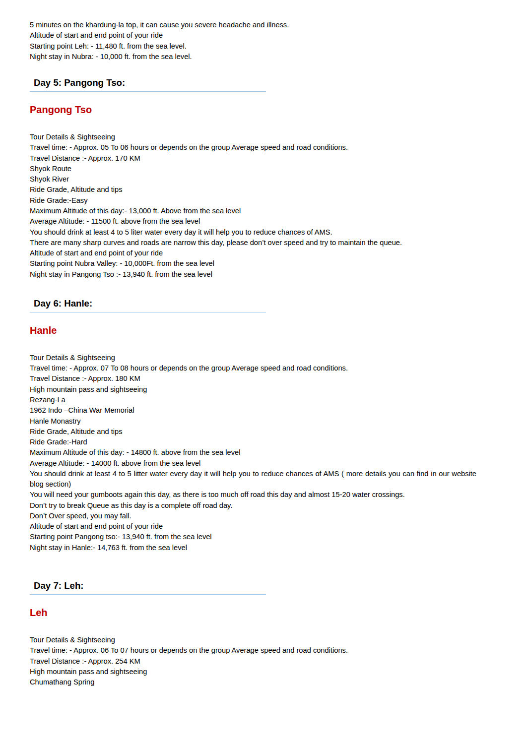5 minutes on the khardung-la top, it can cause you severe headache and illness.
Altitude of start and end point of your ride
Starting point Leh: - 11,480 ft. from the sea level.
Night stay in Nubra: - 10,000 ft. from the sea level.
Day 5: Pangong Tso:
Pangong Tso
Tour Details & Sightseeing
Travel time: - Approx. 05 To 06 hours or depends on the group Average speed and road conditions.
Travel Distance :- Approx. 170 KM
Shyok Route
Shyok River
Ride Grade, Altitude and tips
Ride Grade:-Easy
Maximum Altitude of this day:- 13,000 ft. Above from the sea level
Average Altitude: - 11500 ft. above from the sea level
You should drink at least 4 to 5 liter water every day it will help you to reduce chances of AMS.
There are many sharp curves and roads are narrow this day, please don’t over speed and try to maintain the queue.
Altitude of start and end point of your ride
Starting point Nubra Valley: - 10,000Ft. from the sea level
Night stay in Pangong Tso :- 13,940 ft. from the sea level
Day 6: Hanle:
Hanle
Tour Details & Sightseeing
Travel time: - Approx. 07 To 08 hours or depends on the group Average speed and road conditions.
Travel Distance :- Approx. 180 KM
High mountain pass and sightseeing
Rezang-La
1962 Indo –China War Memorial
Hanle Monastry
Ride Grade, Altitude and tips
Ride Grade:-Hard
Maximum Altitude of this day: - 14800 ft. above from the sea level
Average Altitude: - 14000 ft. above from the sea level
You should drink at least 4 to 5 litter water every day it will help you to reduce chances of AMS ( more details you can find in our website blog section)
You will need your gumboots again this day, as there is too much off road this day and almost 15-20 water crossings.
Don’t try to break Queue as this day is a complete off road day.
Don’t Over speed, you may fall.
Altitude of start and end point of your ride
Starting point Pangong tso:- 13,940 ft. from the sea level
Night stay in Hanle:- 14,763 ft. from the sea level
Day 7: Leh:
Leh
Tour Details & Sightseeing
Travel time: - Approx. 06 To 07 hours or depends on the group Average speed and road conditions.
Travel Distance :- Approx. 254 KM
High mountain pass and sightseeing
Chumathang Spring